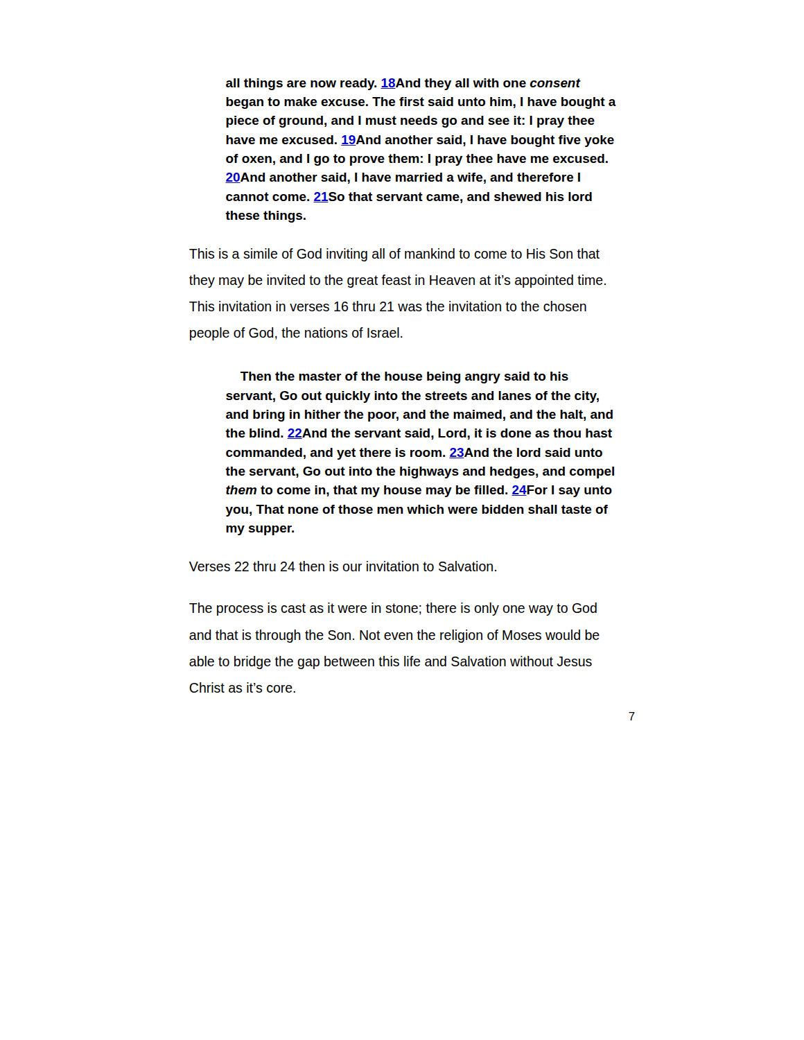all things are now ready. 18 And they all with one consent began to make excuse. The first said unto him, I have bought a piece of ground, and I must needs go and see it: I pray thee have me excused. 19 And another said, I have bought five yoke of oxen, and I go to prove them: I pray thee have me excused. 20 And another said, I have married a wife, and therefore I cannot come. 21 So that servant came, and shewed his lord these things.
This is a simile of God inviting all of mankind to come to His Son that they may be invited to the great feast in Heaven at it’s appointed time. This invitation in verses 16 thru 21 was the invitation to the chosen people of God, the nations of Israel.
Then the master of the house being angry said to his servant, Go out quickly into the streets and lanes of the city, and bring in hither the poor, and the maimed, and the halt, and the blind. 22 And the servant said, Lord, it is done as thou hast commanded, and yet there is room. 23 And the lord said unto the servant, Go out into the highways and hedges, and compel them to come in, that my house may be filled. 24 For I say unto you, That none of those men which were bidden shall taste of my supper.
Verses 22 thru 24 then is our invitation to Salvation.
The process is cast as it were in stone; there is only one way to God and that is through the Son. Not even the religion of Moses would be able to bridge the gap between this life and Salvation without Jesus Christ as it’s core.
7